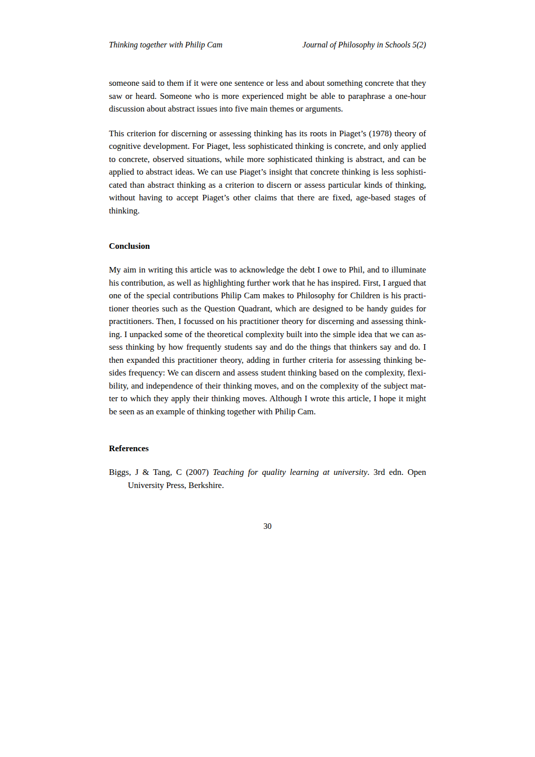Thinking together with Philip Cam Journal of Philosophy in Schools 5(2)
someone said to them if it were one sentence or less and about something concrete that they saw or heard. Someone who is more experienced might be able to paraphrase a one-hour discussion about abstract issues into five main themes or arguments.
This criterion for discerning or assessing thinking has its roots in Piaget’s (1978) theory of cognitive development. For Piaget, less sophisticated thinking is concrete, and only applied to concrete, observed situations, while more sophisticated thinking is abstract, and can be applied to abstract ideas. We can use Piaget’s insight that concrete thinking is less sophisticated than abstract thinking as a criterion to discern or assess particular kinds of thinking, without having to accept Piaget’s other claims that there are fixed, age-based stages of thinking.
Conclusion
My aim in writing this article was to acknowledge the debt I owe to Phil, and to illuminate his contribution, as well as highlighting further work that he has inspired. First, I argued that one of the special contributions Philip Cam makes to Philosophy for Children is his practitioner theories such as the Question Quadrant, which are designed to be handy guides for practitioners. Then, I focussed on his practitioner theory for discerning and assessing thinking. I unpacked some of the theoretical complexity built into the simple idea that we can assess thinking by how frequently students say and do the things that thinkers say and do. I then expanded this practitioner theory, adding in further criteria for assessing thinking besides frequency: We can discern and assess student thinking based on the complexity, flexibility, and independence of their thinking moves, and on the complexity of the subject matter to which they apply their thinking moves. Although I wrote this article, I hope it might be seen as an example of thinking together with Philip Cam.
References
Biggs, J & Tang, C (2007) Teaching for quality learning at university. 3rd edn. Open University Press, Berkshire.
30